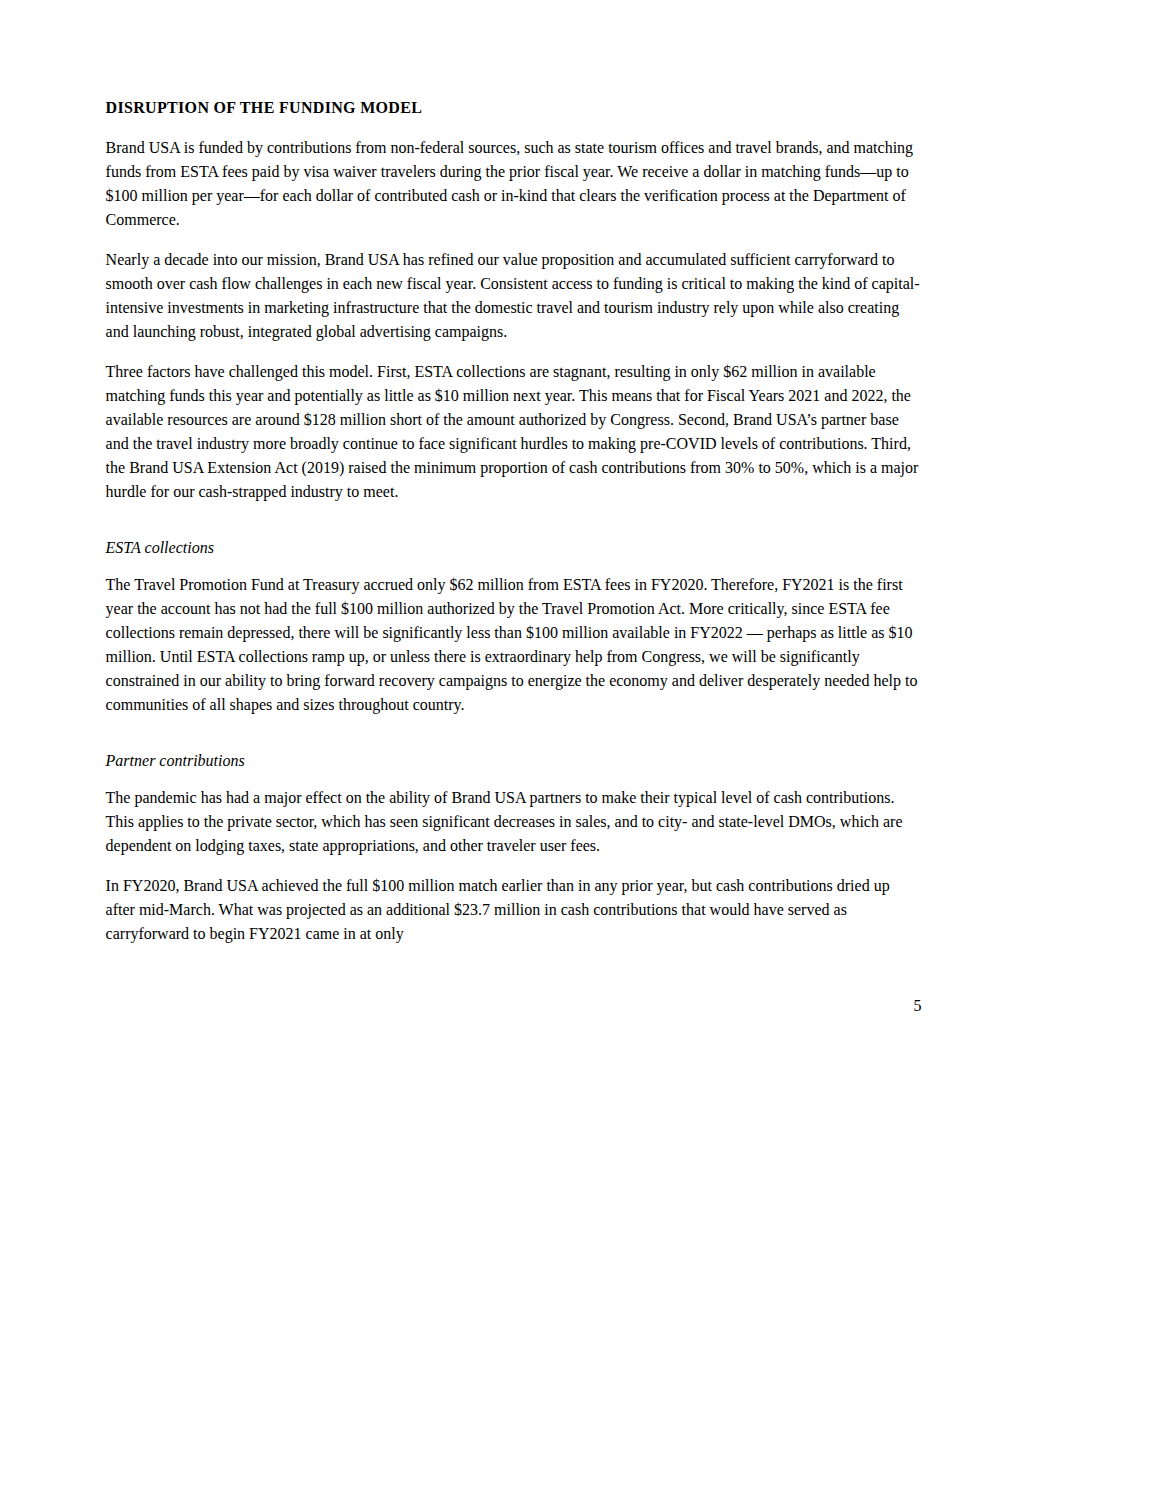Disruption of the Funding Model
Brand USA is funded by contributions from non-federal sources, such as state tourism offices and travel brands, and matching funds from ESTA fees paid by visa waiver travelers during the prior fiscal year. We receive a dollar in matching funds—up to $100 million per year—for each dollar of contributed cash or in-kind that clears the verification process at the Department of Commerce.
Nearly a decade into our mission, Brand USA has refined our value proposition and accumulated sufficient carryforward to smooth over cash flow challenges in each new fiscal year. Consistent access to funding is critical to making the kind of capital-intensive investments in marketing infrastructure that the domestic travel and tourism industry rely upon while also creating and launching robust, integrated global advertising campaigns.
Three factors have challenged this model. First, ESTA collections are stagnant, resulting in only $62 million in available matching funds this year and potentially as little as $10 million next year. This means that for Fiscal Years 2021 and 2022, the available resources are around $128 million short of the amount authorized by Congress. Second, Brand USA’s partner base and the travel industry more broadly continue to face significant hurdles to making pre-COVID levels of contributions. Third, the Brand USA Extension Act (2019) raised the minimum proportion of cash contributions from 30% to 50%, which is a major hurdle for our cash-strapped industry to meet.
ESTA collections
The Travel Promotion Fund at Treasury accrued only $62 million from ESTA fees in FY2020. Therefore, FY2021 is the first year the account has not had the full $100 million authorized by the Travel Promotion Act. More critically, since ESTA fee collections remain depressed, there will be significantly less than $100 million available in FY2022 — perhaps as little as $10 million. Until ESTA collections ramp up, or unless there is extraordinary help from Congress, we will be significantly constrained in our ability to bring forward recovery campaigns to energize the economy and deliver desperately needed help to communities of all shapes and sizes throughout country.
Partner contributions
The pandemic has had a major effect on the ability of Brand USA partners to make their typical level of cash contributions. This applies to the private sector, which has seen significant decreases in sales, and to city- and state-level DMOs, which are dependent on lodging taxes, state appropriations, and other traveler user fees.
In FY2020, Brand USA achieved the full $100 million match earlier than in any prior year, but cash contributions dried up after mid-March. What was projected as an additional $23.7 million in cash contributions that would have served as carryforward to begin FY2021 came in at only
5